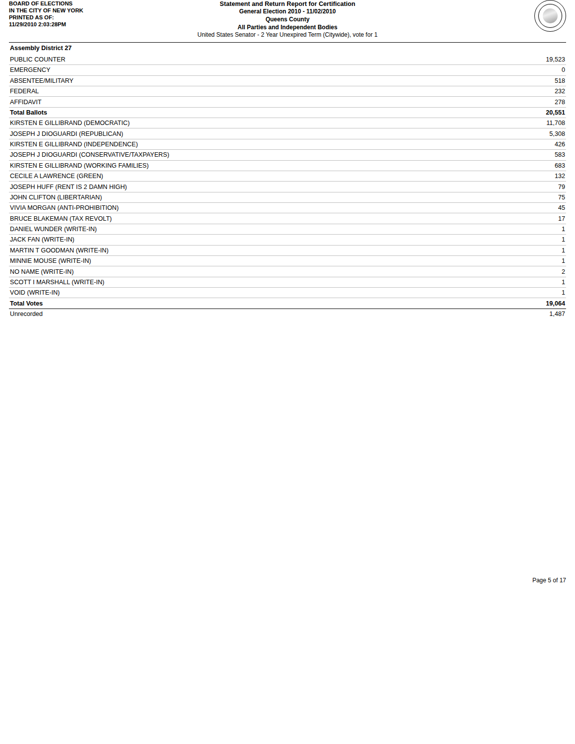BOARD OF ELECTIONS
IN THE CITY OF NEW YORK
PRINTED AS OF:
11/29/2010 2:03:28PM
Statement and Return Report for Certification
General Election 2010 - 11/02/2010
Queens County
All Parties and Independent Bodies
United States Senator - 2 Year Unexpired Term (Citywide), vote for 1
Assembly District 27
| PUBLIC COUNTER | 19,523 |
| EMERGENCY | 0 |
| ABSENTEE/MILITARY | 518 |
| FEDERAL | 232 |
| AFFIDAVIT | 278 |
| Total Ballots | 20,551 |
| KIRSTEN E GILLIBRAND (DEMOCRATIC) | 11,708 |
| JOSEPH J DIOGUARDI (REPUBLICAN) | 5,308 |
| KIRSTEN E GILLIBRAND (INDEPENDENCE) | 426 |
| JOSEPH J DIOGUARDI (CONSERVATIVE/TAXPAYERS) | 583 |
| KIRSTEN E GILLIBRAND (WORKING FAMILIES) | 683 |
| CECILE A LAWRENCE (GREEN) | 132 |
| JOSEPH HUFF (RENT IS 2 DAMN HIGH) | 79 |
| JOHN CLIFTON (LIBERTARIAN) | 75 |
| VIVIA MORGAN (ANTI-PROHIBITION) | 45 |
| BRUCE BLAKEMAN (TAX REVOLT) | 17 |
| DANIEL WUNDER (WRITE-IN) | 1 |
| JACK FAN (WRITE-IN) | 1 |
| MARTIN T GOODMAN (WRITE-IN) | 1 |
| MINNIE MOUSE (WRITE-IN) | 1 |
| NO NAME (WRITE-IN) | 2 |
| SCOTT I MARSHALL (WRITE-IN) | 1 |
| VOID (WRITE-IN) | 1 |
| Total Votes | 19,064 |
| Unrecorded | 1,487 |
Page 5 of 17